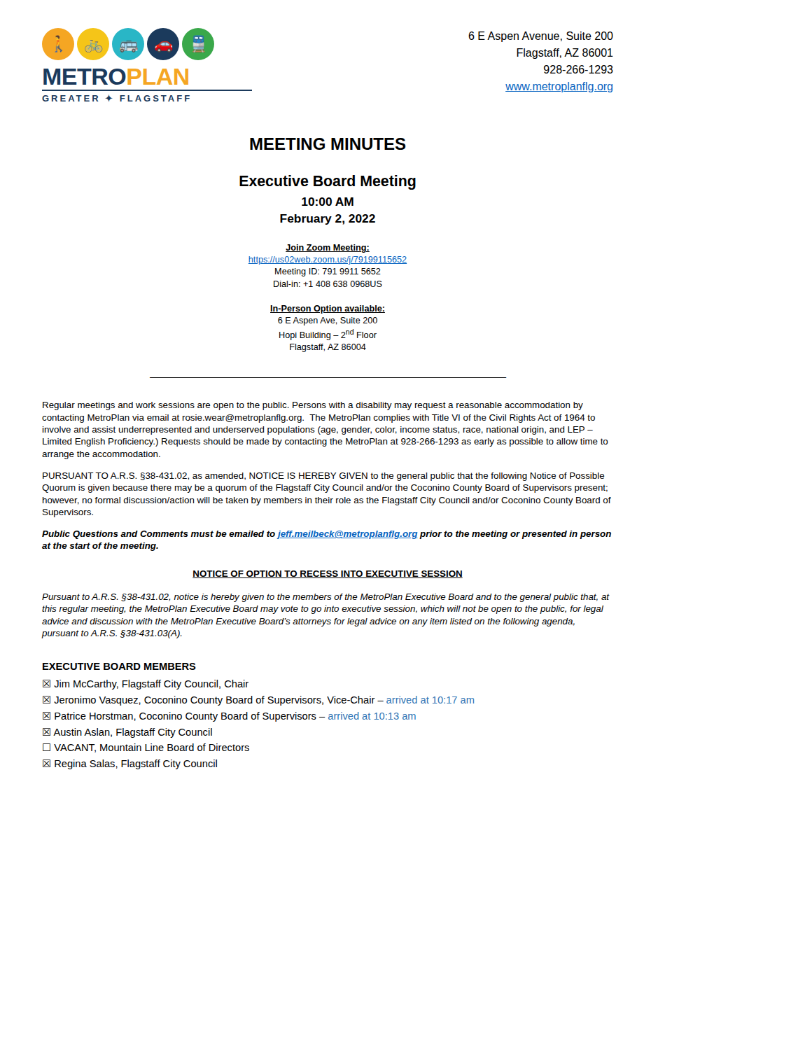🚶
🚲
🚌
🚗
🚆
METRO PLAN
GREATER ✦ FLAGSTAFF
6 E Aspen Avenue, Suite 200
Flagstaff, AZ 86001
928-266-1293
www.metroplanflg.org
MEETING MINUTES
Executive Board Meeting
10:00 AM
February 2, 2022
Join Zoom Meeting:
https://us02web.zoom.us/j/79199115652
Meeting ID: 791 9911 5652
Dial-in: +1 408 638 0968US
In-Person Option available:
6 E Aspen Ave, Suite 200
Hopi Building – 2nd Floor
Flagstaff, AZ 86004
_______________________________________________________________________
Regular meetings and work sessions are open to the public. Persons with a disability may request a reasonable accommodation by contacting MetroPlan via email at rosie.wear@metroplanflg.org. The MetroPlan complies with Title VI of the Civil Rights Act of 1964 to involve and assist underrepresented and underserved populations (age, gender, color, income status, race, national origin, and LEP – Limited English Proficiency.) Requests should be made by contacting the MetroPlan at 928-266-1293 as early as possible to allow time to arrange the accommodation.
PURSUANT TO A.R.S. §38-431.02, as amended, NOTICE IS HEREBY GIVEN to the general public that the following Notice of Possible Quorum is given because there may be a quorum of the Flagstaff City Council and/or the Coconino County Board of Supervisors present; however, no formal discussion/action will be taken by members in their role as the Flagstaff City Council and/or Coconino County Board of Supervisors.
Public Questions and Comments must be emailed to jeff.meilbeck@metroplanflg.org prior to the meeting or presented in person at the start of the meeting.
NOTICE OF OPTION TO RECESS INTO EXECUTIVE SESSION
Pursuant to A.R.S. §38-431.02, notice is hereby given to the members of the MetroPlan Executive Board and to the general public that, at this regular meeting, the MetroPlan Executive Board may vote to go into executive session, which will not be open to the public, for legal advice and discussion with the MetroPlan Executive Board’s attorneys for legal advice on any item listed on the following agenda, pursuant to A.R.S. §38-431.03(A).
EXECUTIVE BOARD MEMBERS
☒ Jim McCarthy, Flagstaff City Council, Chair
☒ Jeronimo Vasquez, Coconino County Board of Supervisors, Vice-Chair – arrived at 10:17 am
☒ Patrice Horstman, Coconino County Board of Supervisors – arrived at 10:13 am
☒ Austin Aslan, Flagstaff City Council
☐ VACANT, Mountain Line Board of Directors
☒ Regina Salas, Flagstaff City Council